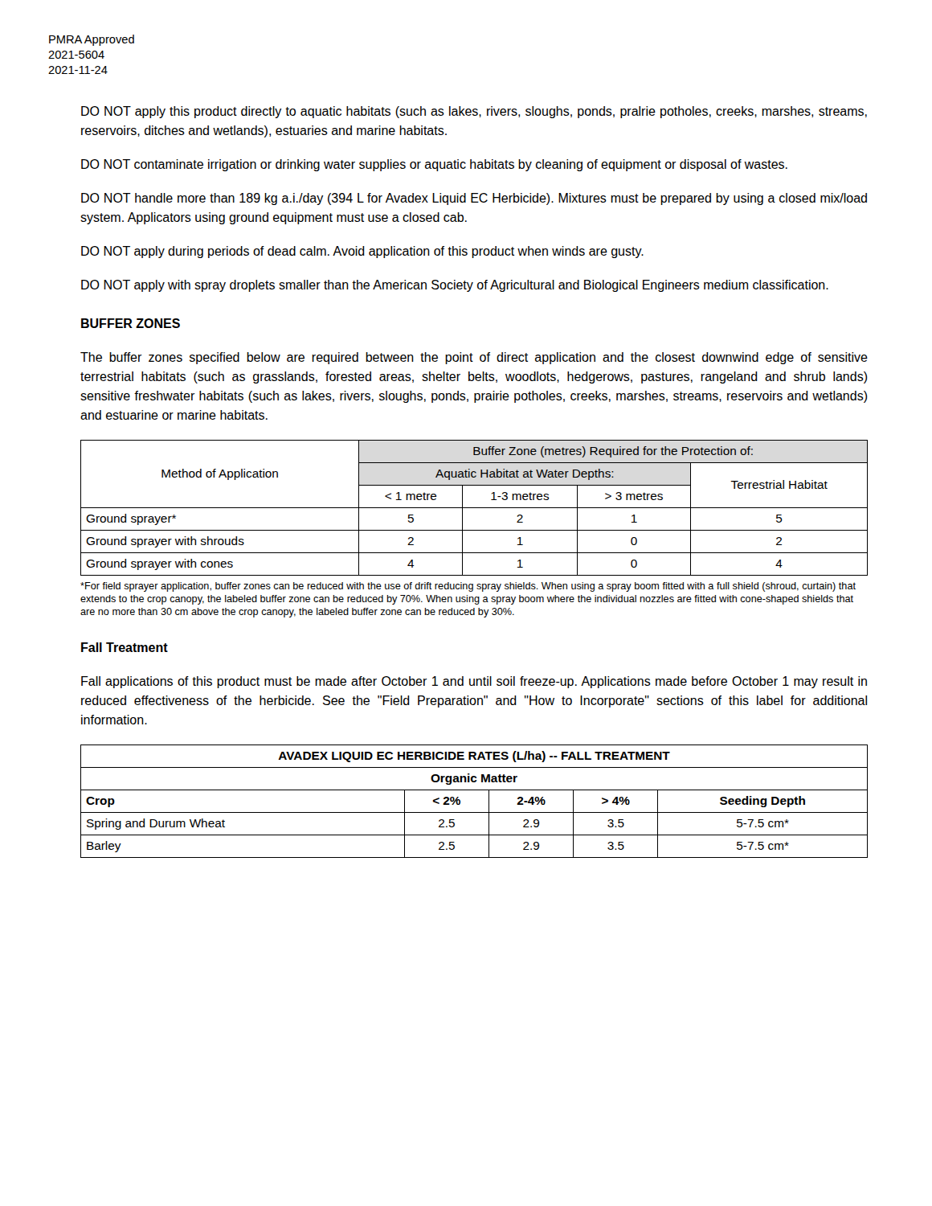PMRA Approved
2021-5604
2021-11-24
DO NOT apply this product directly to aquatic habitats (such as lakes, rivers, sloughs, ponds, pralrie potholes, creeks, marshes, streams, reservoirs, ditches and wetlands), estuaries and marine habitats.
DO NOT contaminate irrigation or drinking water supplies or aquatic habitats by cleaning of equipment or disposal of wastes.
DO NOT handle more than 189 kg a.i./day (394 L for Avadex Liquid EC Herbicide). Mixtures must be prepared by using a closed mix/load system. Applicators using ground equipment must use a closed cab.
DO NOT apply during periods of dead calm. Avoid application of this product when winds are gusty.
DO NOT apply with spray droplets smaller than the American Society of Agricultural and Biological Engineers medium classification.
BUFFER ZONES
The buffer zones specified below are required between the point of direct application and the closest downwind edge of sensitive terrestrial habitats (such as grasslands, forested areas, shelter belts, woodlots, hedgerows, pastures, rangeland and shrub lands) sensitive freshwater habitats (such as lakes, rivers, sloughs, ponds, prairie potholes, creeks, marshes, streams, reservoirs and wetlands) and estuarine or marine habitats.
| Method of Application | Buffer Zone (metres) Required for the Protection of: |
| --- | --- |
| Aquatic Habitat at Water Depths: | Terrestrial Habitat |
| < 1 metre | 1-3 metres | > 3 metres |
| Ground sprayer* | 5 | 2 | 1 | 5 |
| Ground sprayer with shrouds | 2 | 1 | 0 | 2 |
| Ground sprayer with cones | 4 | 1 | 0 | 4 |
*For field sprayer application, buffer zones can be reduced with the use of drift reducing spray shields. When using a spray boom fitted with a full shield (shroud, curtain) that extends to the crop canopy, the labeled buffer zone can be reduced by 70%. When using a spray boom where the individual nozzles are fitted with cone-shaped shields that are no more than 30 cm above the crop canopy, the labeled buffer zone can be reduced by 30%.
Fall Treatment
Fall applications of this product must be made after October 1 and until soil freeze-up. Applications made before October 1 may result in reduced effectiveness of the herbicide. See the "Field Preparation" and "How to Incorporate" sections of this label for additional information.
| AVADEX LIQUID EC HERBICIDE RATES (L/ha) -- FALL TREATMENT |
| --- |
| Organic Matter |
| Crop | < 2% | 2-4% | > 4% | Seeding Depth |
| Spring and Durum Wheat | 2.5 | 2.9 | 3.5 | 5-7.5 cm* |
| Barley | 2.5 | 2.9 | 3.5 | 5-7.5 cm* |